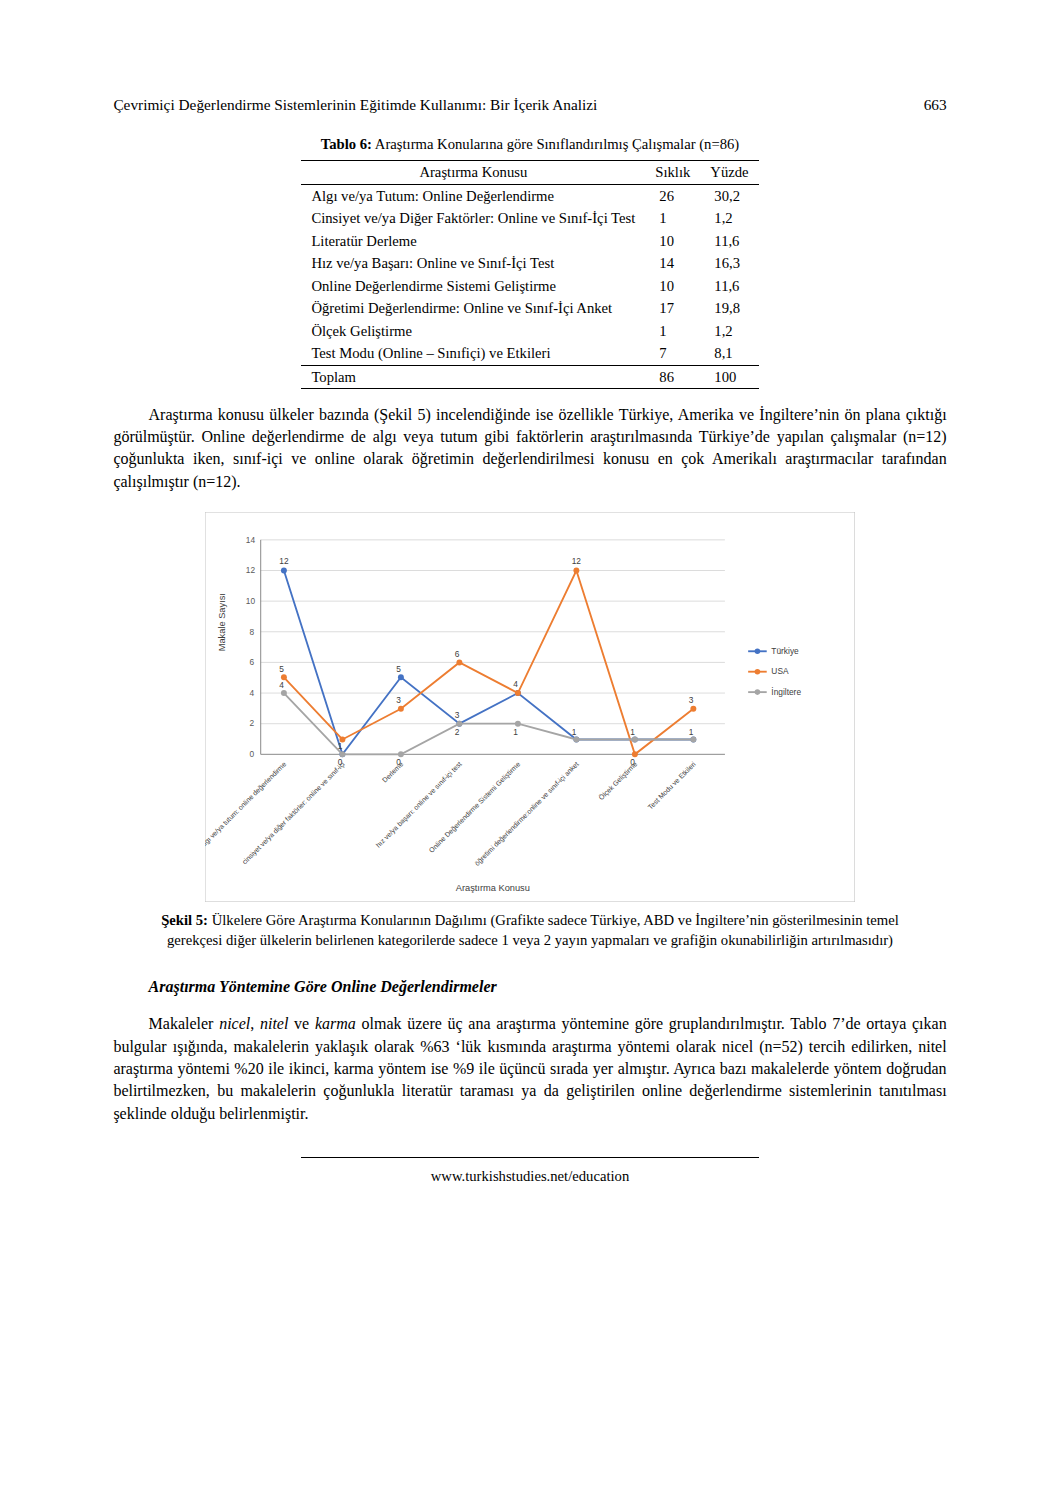Çevrimiçi Değerlendirme Sistemlerinin Eğitimde Kullanımı: Bir İçerik Analizi 663
Tablo 6: Araştırma Konularına göre Sınıflandırılmış Çalışmalar (n=86)
| Araştırma Konusu | Sıklık | Yüzde |
| --- | --- | --- |
| Algı ve/ya Tutum: Online Değerlendirme | 26 | 30,2 |
| Cinsiyet ve/ya Diğer Faktörler: Online ve Sınıf-İçi Test | 1 | 1,2 |
| Literatür Derleme | 10 | 11,6 |
| Hız ve/ya Başarı: Online ve Sınıf-İçi Test | 14 | 16,3 |
| Online Değerlendirme Sistemi Geliştirme | 10 | 11,6 |
| Öğretimi Değerlendirme: Online ve Sınıf-İçi Anket | 17 | 19,8 |
| Ölçek Geliştirme | 1 | 1,2 |
| Test Modu (Online – Sınıfiçi) ve Etkileri | 7 | 8,1 |
| Toplam | 86 | 100 |
Araştırma konusu ülkeler bazında (Şekil 5) incelendiğinde ise özellikle Türkiye, Amerika ve İngiltere’nin ön plana çıktığı görülmüştür. Online değerlendirme de algı veya tutum gibi faktörlerin araştırılmasında Türkiye’de yapılan çalışmalar (n=12) çoğunlukta iken, sınıf-içi ve online olarak öğretimin değerlendirilmesi konusu en çok Amerikalı araştırmacılar tarafından çalışılmıştır (n=12).
Makale Sayısı 14 12 10 8 6 4 2 0 12 5 4 1 0 5 3 0 6 3 2 4 1 12 1 1 0 3 1 Türkiye USA İngiltere algı ve/ya tutum: online değerlendirme cinsiyet ve/ya diğer faktörler: online ve sınıf-içi Derleme hız ve/ya başarı: online ve sınıf-içi test Online Değerlendirme Sistemi Geliştirme öğretimi değerlendirme:online ve sınıf-içi anket Ölçek Geliştirme Test Modu ve Etkileri Araştırma Konusu
Şekil 5: Ülkelere Göre Araştırma Konularının Dağılımı (Grafikte sadece Türkiye, ABD ve İngiltere’nin gösterilmesinin temel gerekçesi diğer ülkelerin belirlenen kategorilerde sadece 1 veya 2 yayın yapmaları ve grafiğin okunabilirliğin artırılmasıdır)
Araştırma Yöntemine Göre Online Değerlendirmeler
Makaleler nicel, nitel ve karma olmak üzere üç ana araştırma yöntemine göre gruplandırılmıştır. Tablo 7’de ortaya çıkan bulgular ışığında, makalelerin yaklaşık olarak %63 ‘lük kısmında araştırma yöntemi olarak nicel (n=52) tercih edilirken, nitel araştırma yöntemi %20 ile ikinci, karma yöntem ise %9 ile üçüncü sırada yer almıştır. Ayrıca bazı makalelerde yöntem doğrudan belirtilmezken, bu makalelerin çoğunlukla literatür taraması ya da geliştirilen online değerlendirme sistemlerinin tanıtılması şeklinde olduğu belirlenmiştir.
www.turkishstudies.net/education